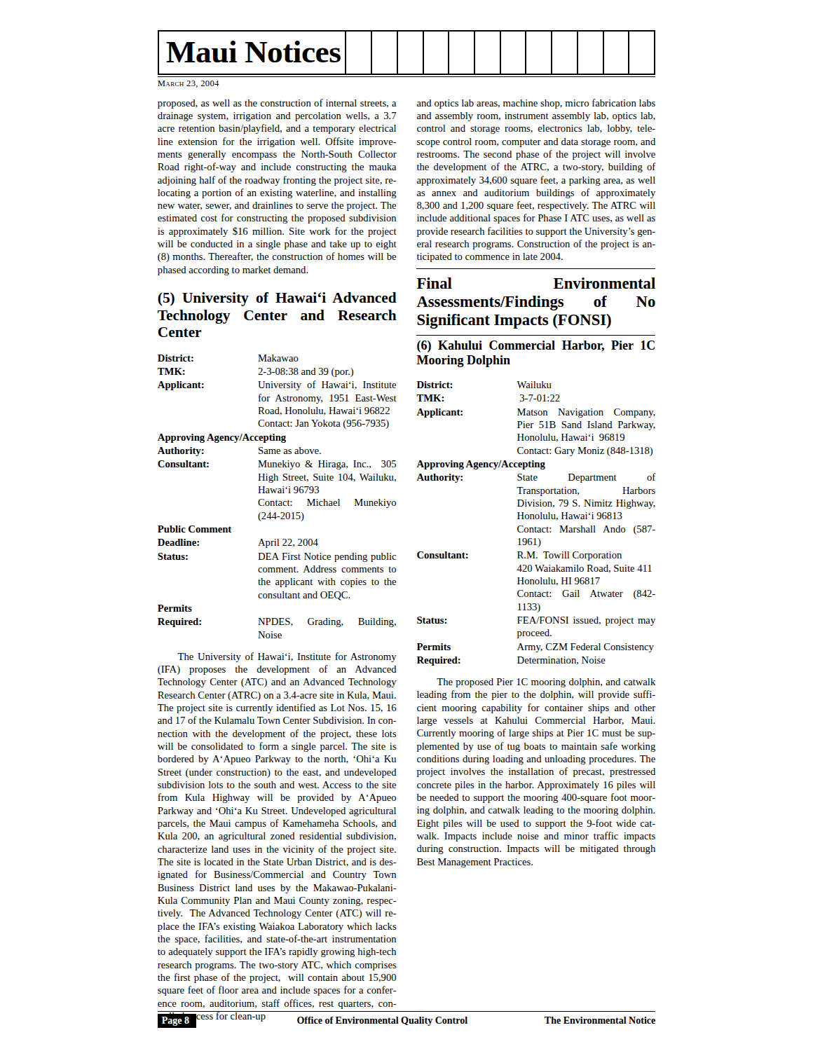Maui Notices
March 23, 2004
proposed, as well as the construction of internal streets, a drainage system, irrigation and percolation wells, a 3.7 acre retention basin/playfield, and a temporary electrical line extension for the irrigation well. Offsite improvements generally encompass the North-South Collector Road right-of-way and include constructing the mauka adjoining half of the roadway fronting the project site, relocating a portion of an existing waterline, and installing new water, sewer, and drainlines to serve the project. The estimated cost for constructing the proposed subdivision is approximately $16 million. Site work for the project will be conducted in a single phase and take up to eight (8) months. Thereafter, the construction of homes will be phased according to market demand.
(5) University of Hawaiʻi Advanced Technology Center and Research Center
| District: | Makawao |
| TMK: | 2-3-08:38 and 39 (por.) |
| Applicant: | University of Hawaiʻi, Institute for Astronomy, 1951 East-West Road, Honolulu, Hawaiʻi 96822 Contact: Jan Yokota (956-7935) |
| Approving Agency/Accepting |
| Authority: | Same as above. |
| Consultant: | Munekiyo & Hiraga, Inc., 305 High Street, Suite 104, Wailuku, Hawaiʻi 96793 Contact: Michael Munekiyo (244-2015) |
| Public Comment |
| Deadline: | April 22, 2004 |
| Status: | DEA First Notice pending public comment. Address comments to the applicant with copies to the consultant and OEQC. |
| Permits |
| Required: | NPDES, Grading, Building, Noise |
The University of Hawaiʻi, Institute for Astronomy (IFA) proposes the development of an Advanced Technology Center (ATC) and an Advanced Technology Research Center (ATRC) on a 3.4-acre site in Kula, Maui. The project site is currently identified as Lot Nos. 15, 16 and 17 of the Kulamalu Town Center Subdivision. In connection with the development of the project, these lots will be consolidated to form a single parcel. The site is bordered by AʻApueo Parkway to the north, ʻOhiʻa Ku Street (under construction) to the east, and undeveloped subdivision lots to the south and west. Access to the site from Kula Highway will be provided by AʻApueo Parkway and ʻOhiʻa Ku Street. Undeveloped agricultural parcels, the Maui campus of Kamehameha Schools, and Kula 200, an agricultural zoned residential subdivision, characterize land uses in the vicinity of the project site. The site is located in the State Urban District, and is designated for Business/Commercial and Country Town Business District land uses by the Makawao-Pukalani-Kula Community Plan and Maui County zoning, respectively. The Advanced Technology Center (ATC) will replace the IFA’s existing Waiakoa Laboratory which lacks the space, facilities, and state-of-the-art instrumentation to adequately support the IFA’s rapidly growing high-tech research programs. The two-story ATC, which comprises the first phase of the project, will contain about 15,900 square feet of floor area and include spaces for a conference room, auditorium, staff offices, rest quarters, controlled access for clean-up
and optics lab areas, machine shop, micro fabrication labs and assembly room, instrument assembly lab, optics lab, control and storage rooms, electronics lab, lobby, telescope control room, computer and data storage room, and restrooms. The second phase of the project will involve the development of the ATRC, a two-story, building of approximately 34,600 square feet, a parking area, as well as annex and auditorium buildings of approximately 8,300 and 1,200 square feet, respectively. The ATRC will include additional spaces for Phase I ATC uses, as well as provide research facilities to support the University’s general research programs. Construction of the project is anticipated to commence in late 2004.
Final Environmental Assessments/Findings of No Significant Impacts (FONSI)
(6) Kahului Commercial Harbor, Pier 1C Mooring Dolphin
| District: | Wailuku |
| TMK: | 3-7-01:22 |
| Applicant: | Matson Navigation Company, Pier 51B Sand Island Parkway, Honolulu, Hawaiʻi 96819 Contact: Gary Moniz (848-1318) |
| Approving Agency/Accepting |
| Authority: | State Department of Transportation, Harbors Division, 79 S. Nimitz Highway, Honolulu, Hawaiʻi 96813 Contact: Marshall Ando (587-1961) |
| Consultant: | R.M. Towill Corporation 420 Waiakamilo Road, Suite 411 Honolulu, HI 96817 Contact: Gail Atwater (842-1133) |
| Status: | FEA/FONSI issued, project may proceed. |
| Permits | Army, CZM Federal Consistency |
| Required: | Determination, Noise |
The proposed Pier 1C mooring dolphin, and catwalk leading from the pier to the dolphin, will provide sufficient mooring capability for container ships and other large vessels at Kahului Commercial Harbor, Maui. Currently mooring of large ships at Pier 1C must be supplemented by use of tug boats to maintain safe working conditions during loading and unloading procedures. The project involves the installation of precast, prestressed concrete piles in the harbor. Approximately 16 piles will be needed to support the mooring 400-square foot mooring dolphin, and catwalk leading to the mooring dolphin. Eight piles will be used to support the 9-foot wide catwalk. Impacts include noise and minor traffic impacts during construction. Impacts will be mitigated through Best Management Practices.
Page 8
Office of Environmental Quality Control
The Environmental Notice